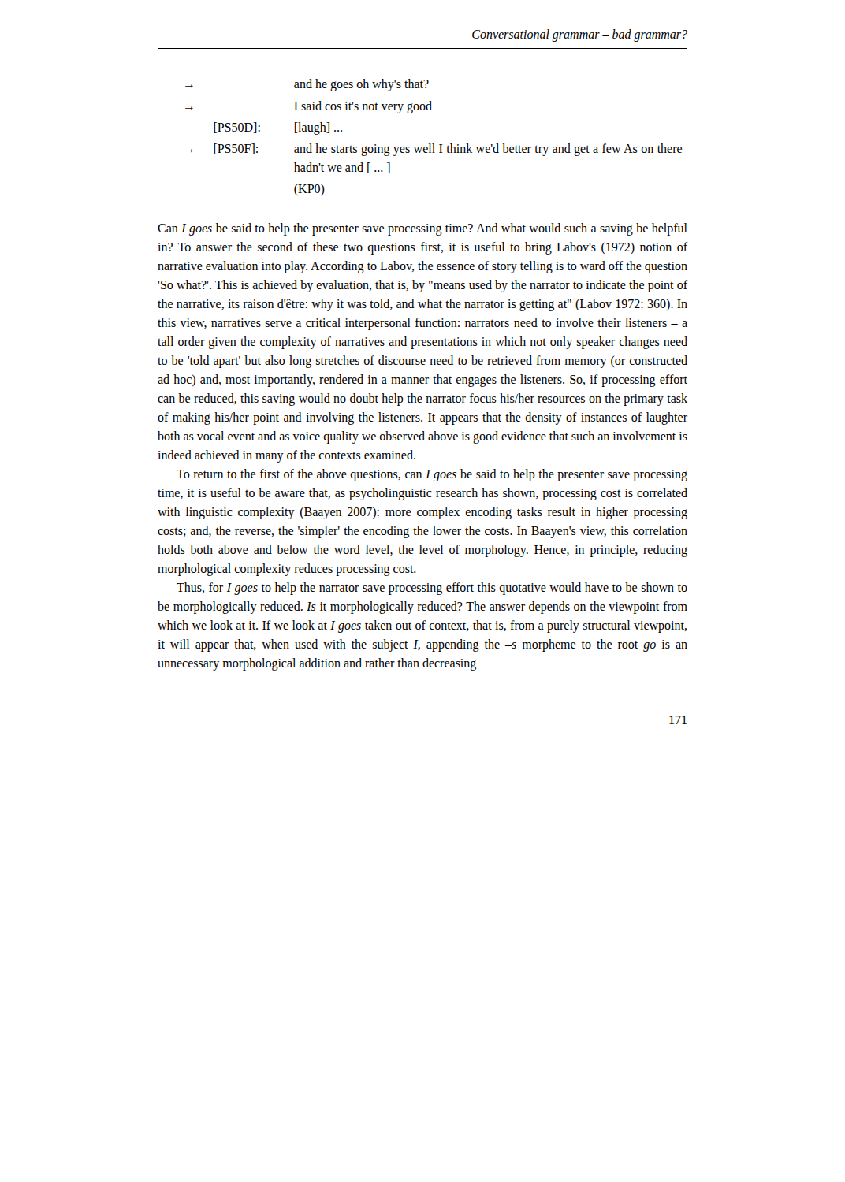Conversational grammar – bad grammar?
| → | | and he goes oh why's that? |
| → | | I said cos it's not very good |
| | [PS50D]: | [laugh] ... |
| → | [PS50F]: | and he starts going yes well I think we'd better try and get a few As on there hadn't we and [ ... ] |
| | | (KP0) |
Can I goes be said to help the presenter save processing time? And what would such a saving be helpful in? To answer the second of these two questions first, it is useful to bring Labov's (1972) notion of narrative evaluation into play. According to Labov, the essence of story telling is to ward off the question 'So what?'. This is achieved by evaluation, that is, by "means used by the narrator to indicate the point of the narrative, its raison d'être: why it was told, and what the narrator is getting at" (Labov 1972: 360). In this view, narratives serve a critical interpersonal function: narrators need to involve their listeners – a tall order given the complexity of narratives and presentations in which not only speaker changes need to be 'told apart' but also long stretches of discourse need to be retrieved from memory (or constructed ad hoc) and, most importantly, rendered in a manner that engages the listeners. So, if processing effort can be reduced, this saving would no doubt help the narrator focus his/her resources on the primary task of making his/her point and involving the listeners. It appears that the density of instances of laughter both as vocal event and as voice quality we observed above is good evidence that such an involvement is indeed achieved in many of the contexts examined.
To return to the first of the above questions, can I goes be said to help the presenter save processing time, it is useful to be aware that, as psycholinguistic research has shown, processing cost is correlated with linguistic complexity (Baayen 2007): more complex encoding tasks result in higher processing costs; and, the reverse, the 'simpler' the encoding the lower the costs. In Baayen's view, this correlation holds both above and below the word level, the level of morphology. Hence, in principle, reducing morphological complexity reduces processing cost.
Thus, for I goes to help the narrator save processing effort this quotative would have to be shown to be morphologically reduced. Is it morphologically reduced? The answer depends on the viewpoint from which we look at it. If we look at I goes taken out of context, that is, from a purely structural viewpoint, it will appear that, when used with the subject I, appending the –s morpheme to the root go is an unnecessary morphological addition and rather than decreasing
171